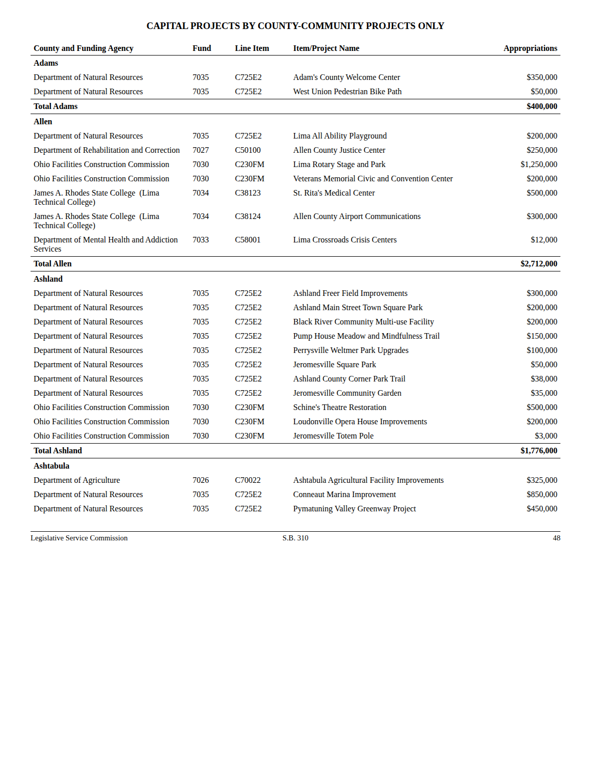CAPITAL PROJECTS BY COUNTY-COMMUNITY PROJECTS ONLY
| County and Funding Agency | Fund | Line Item | Item/Project Name | Appropriations |
| --- | --- | --- | --- | --- |
| Adams |
| Department of Natural Resources | 7035 | C725E2 | Adam's County Welcome Center | $350,000 |
| Department of Natural Resources | 7035 | C725E2 | West Union Pedestrian Bike Path | $50,000 |
| Total Adams | | | | $400,000 |
| Allen |
| Department of Natural Resources | 7035 | C725E2 | Lima All Ability Playground | $200,000 |
| Department of Rehabilitation and Correction | 7027 | C50100 | Allen County Justice Center | $250,000 |
| Ohio Facilities Construction Commission | 7030 | C230FM | Lima Rotary Stage and Park | $1,250,000 |
| Ohio Facilities Construction Commission | 7030 | C230FM | Veterans Memorial Civic and Convention Center | $200,000 |
| James A. Rhodes State College (Lima Technical College) | 7034 | C38123 | St. Rita's Medical Center | $500,000 |
| James A. Rhodes State College (Lima Technical College) | 7034 | C38124 | Allen County Airport Communications | $300,000 |
| Department of Mental Health and Addiction Services | 7033 | C58001 | Lima Crossroads Crisis Centers | $12,000 |
| Total Allen | | | | $2,712,000 |
| Ashland |
| Department of Natural Resources | 7035 | C725E2 | Ashland Freer Field Improvements | $300,000 |
| Department of Natural Resources | 7035 | C725E2 | Ashland Main Street Town Square Park | $200,000 |
| Department of Natural Resources | 7035 | C725E2 | Black River Community Multi-use Facility | $200,000 |
| Department of Natural Resources | 7035 | C725E2 | Pump House Meadow and Mindfulness Trail | $150,000 |
| Department of Natural Resources | 7035 | C725E2 | Perrysville Weltmer Park Upgrades | $100,000 |
| Department of Natural Resources | 7035 | C725E2 | Jeromesville Square Park | $50,000 |
| Department of Natural Resources | 7035 | C725E2 | Ashland County Corner Park Trail | $38,000 |
| Department of Natural Resources | 7035 | C725E2 | Jeromesville Community Garden | $35,000 |
| Ohio Facilities Construction Commission | 7030 | C230FM | Schine's Theatre Restoration | $500,000 |
| Ohio Facilities Construction Commission | 7030 | C230FM | Loudonville Opera House Improvements | $200,000 |
| Ohio Facilities Construction Commission | 7030 | C230FM | Jeromesville Totem Pole | $3,000 |
| Total Ashland | | | | $1,776,000 |
| Ashtabula |
| Department of Agriculture | 7026 | C70022 | Ashtabula Agricultural Facility Improvements | $325,000 |
| Department of Natural Resources | 7035 | C725E2 | Conneaut Marina Improvement | $850,000 |
| Department of Natural Resources | 7035 | C725E2 | Pymatuning Valley Greenway Project | $450,000 |
Legislative Service Commission
S.B. 310
48